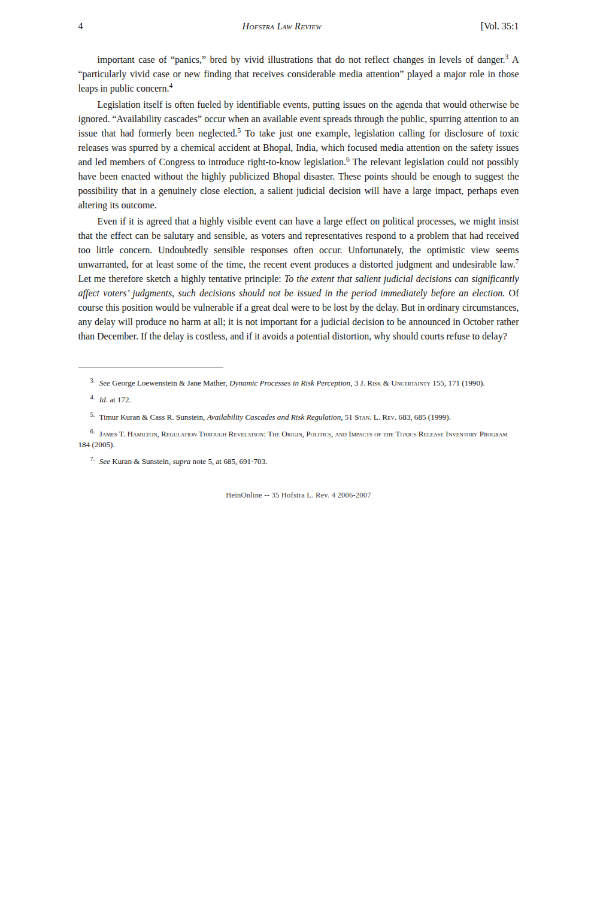4 Hofstra Law Review [Vol. 35:1
important case of “panics,” bred by vivid illustrations that do not reflect changes in levels of danger.3 A “particularly vivid case or new finding that receives considerable media attention” played a major role in those leaps in public concern.4
Legislation itself is often fueled by identifiable events, putting issues on the agenda that would otherwise be ignored. “Availability cascades” occur when an available event spreads through the public, spurring attention to an issue that had formerly been neglected.5 To take just one example, legislation calling for disclosure of toxic releases was spurred by a chemical accident at Bhopal, India, which focused media attention on the safety issues and led members of Congress to introduce right-to-know legislation.6 The relevant legislation could not possibly have been enacted without the highly publicized Bhopal disaster. These points should be enough to suggest the possibility that in a genuinely close election, a salient judicial decision will have a large impact, perhaps even altering its outcome.
Even if it is agreed that a highly visible event can have a large effect on political processes, we might insist that the effect can be salutary and sensible, as voters and representatives respond to a problem that had received too little concern. Undoubtedly sensible responses often occur. Unfortunately, the optimistic view seems unwarranted, for at least some of the time, the recent event produces a distorted judgment and undesirable law.7 Let me therefore sketch a highly tentative principle: To the extent that salient judicial decisions can significantly affect voters’ judgments, such decisions should not be issued in the period immediately before an election. Of course this position would be vulnerable if a great deal were to be lost by the delay. But in ordinary circumstances, any delay will produce no harm at all; it is not important for a judicial decision to be announced in October rather than December. If the delay is costless, and if it avoids a potential distortion, why should courts refuse to delay?
3. See George Loewenstein & Jane Mather, Dynamic Processes in Risk Perception, 3 J. Risk & Uncertainty 155, 171 (1990).
4. Id. at 172.
5. Timur Kuran & Cass R. Sunstein, Availability Cascades and Risk Regulation, 51 Stan. L. Rev. 683, 685 (1999).
6. James T. Hamilton, Regulation Through Revelation: The Origin, Politics, and Impacts of the Toxics Release Inventory Program 184 (2005).
7. See Kuran & Sunstein, supra note 5, at 685, 691-703.
HeinOnline -- 35 Hofstra L. Rev. 4 2006-2007